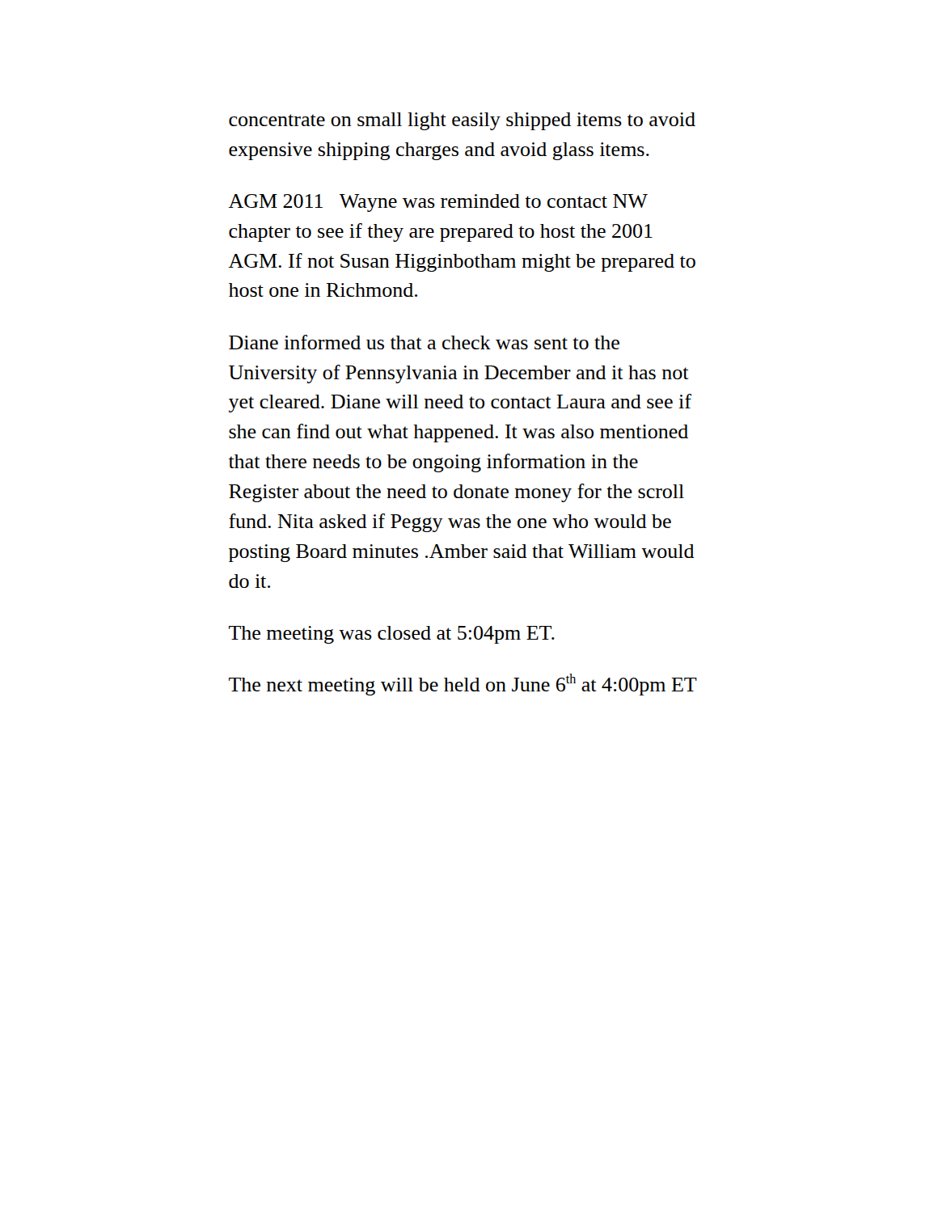concentrate on small light easily shipped items to avoid expensive shipping charges and avoid glass items.
AGM 2011 Wayne was reminded to contact NW chapter to see if they are prepared to host the 2001 AGM. If not Susan Higginbotham might be prepared to host one in Richmond.
Diane informed us that a check was sent to the University of Pennsylvania in December and it has not yet cleared. Diane will need to contact Laura and see if she can find out what happened. It was also mentioned that there needs to be ongoing information in the Register about the need to donate money for the scroll fund. Nita asked if Peggy was the one who would be posting Board minutes .Amber said that William would do it.
The meeting was closed at 5:04pm ET.
The next meeting will be held on June 6th at 4:00pm ET